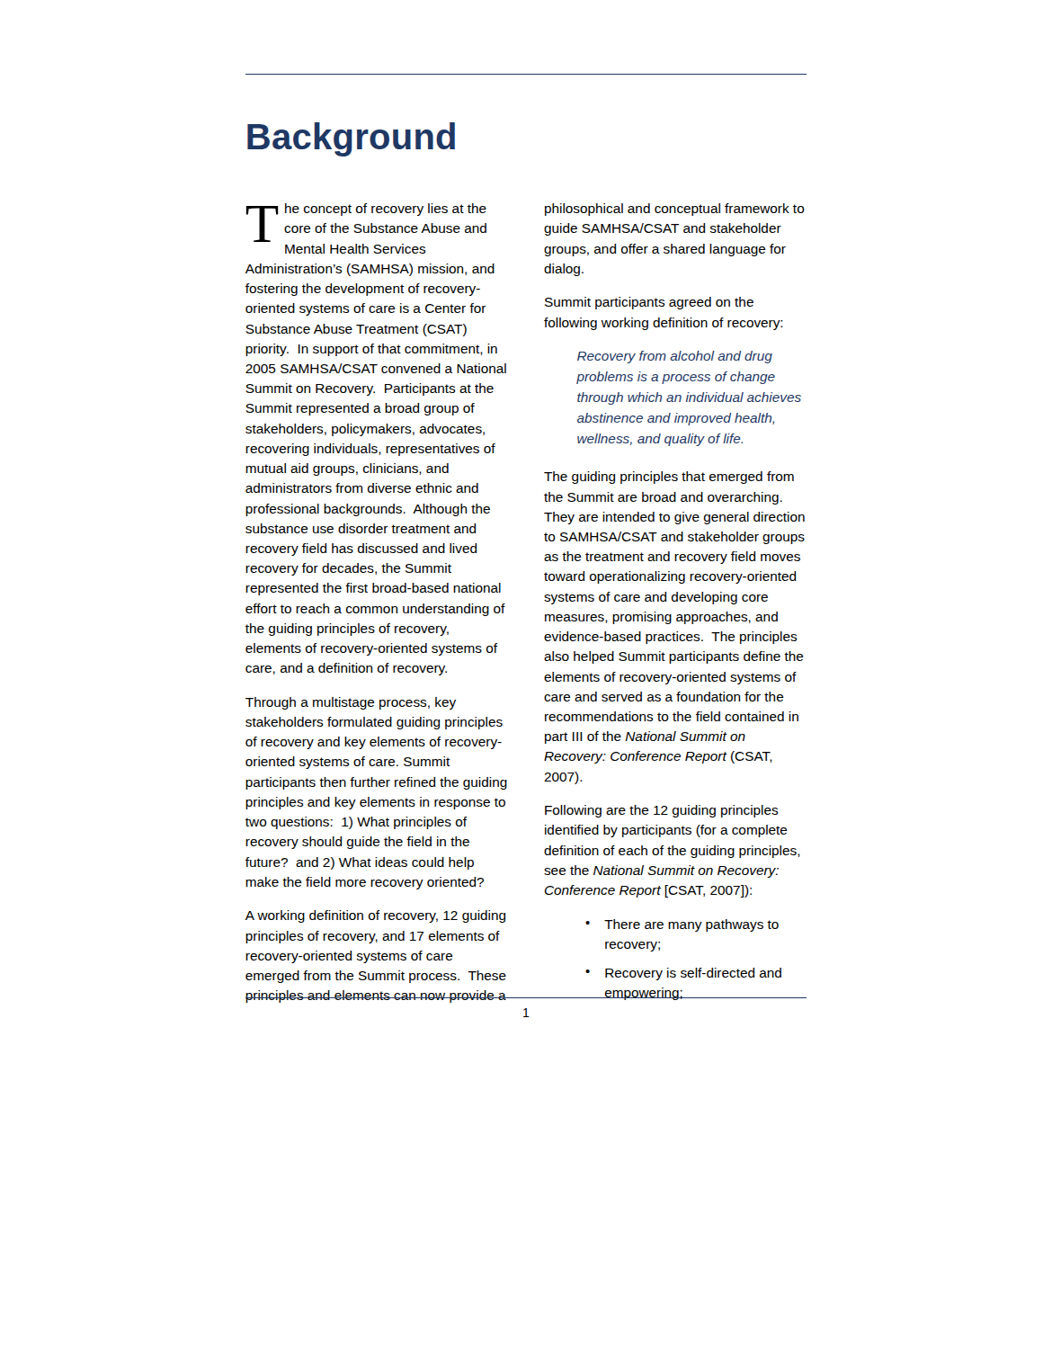Background
The concept of recovery lies at the core of the Substance Abuse and Mental Health Services Administration’s (SAMHSA) mission, and fostering the development of recovery-oriented systems of care is a Center for Substance Abuse Treatment (CSAT) priority. In support of that commitment, in 2005 SAMHSA/CSAT convened a National Summit on Recovery. Participants at the Summit represented a broad group of stakeholders, policymakers, advocates, recovering individuals, representatives of mutual aid groups, clinicians, and administrators from diverse ethnic and professional backgrounds. Although the substance use disorder treatment and recovery field has discussed and lived recovery for decades, the Summit represented the first broad-based national effort to reach a common understanding of the guiding principles of recovery, elements of recovery-oriented systems of care, and a definition of recovery.
Through a multistage process, key stakeholders formulated guiding principles of recovery and key elements of recovery-oriented systems of care. Summit participants then further refined the guiding principles and key elements in response to two questions: 1) What principles of recovery should guide the field in the future? and 2) What ideas could help make the field more recovery oriented?
A working definition of recovery, 12 guiding principles of recovery, and 17 elements of recovery-oriented systems of care emerged from the Summit process. These principles and elements can now provide a philosophical and conceptual framework to guide SAMHSA/CSAT and stakeholder groups, and offer a shared language for dialog.
Summit participants agreed on the following working definition of recovery:
Recovery from alcohol and drug problems is a process of change through which an individual achieves abstinence and improved health, wellness, and quality of life.
The guiding principles that emerged from the Summit are broad and overarching. They are intended to give general direction to SAMHSA/CSAT and stakeholder groups as the treatment and recovery field moves toward operationalizing recovery-oriented systems of care and developing core measures, promising approaches, and evidence-based practices. The principles also helped Summit participants define the elements of recovery-oriented systems of care and served as a foundation for the recommendations to the field contained in part III of the National Summit on Recovery: Conference Report (CSAT, 2007).
Following are the 12 guiding principles identified by participants (for a complete definition of each of the guiding principles, see the National Summit on Recovery: Conference Report [CSAT, 2007]):
There are many pathways to recovery;
Recovery is self-directed and empowering;
1